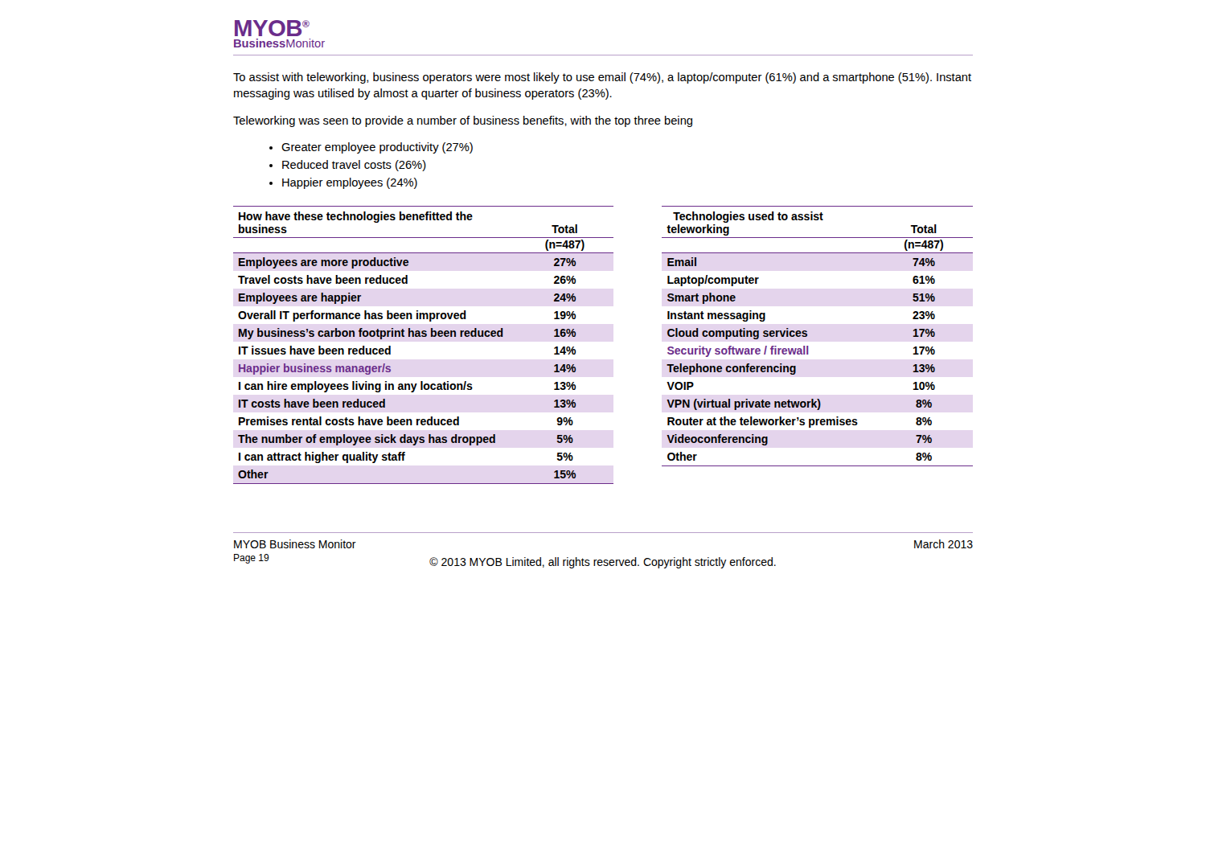MYOB®
Business Monitor
To assist with teleworking, business operators were most likely to use email (74%), a laptop/computer (61%) and a smartphone (51%). Instant messaging was utilised by almost a quarter of business operators (23%).
Teleworking was seen to provide a number of business benefits, with the top three being
Greater employee productivity (27%)
Reduced travel costs (26%)
Happier employees (24%)
| How have these technologies benefitted the business | Total |
| --- | --- |
| | (n=487) |
| Employees are more productive | 27% |
| Travel costs have been reduced | 26% |
| Employees are happier | 24% |
| Overall IT performance has been improved | 19% |
| My business’s carbon footprint has been reduced | 16% |
| IT issues have been reduced | 14% |
| Happier business manager/s | 14% |
| I can hire employees living in any location/s | 13% |
| IT costs have been reduced | 13% |
| Premises rental costs have been reduced | 9% |
| The number of employee sick days has dropped | 5% |
| I can attract higher quality staff | 5% |
| Other | 15% |
| Technologies used to assist teleworking | Total |
| --- | --- |
| | (n=487) |
| Email | 74% |
| Laptop/computer | 61% |
| Smart phone | 51% |
| Instant messaging | 23% |
| Cloud computing services | 17% |
| Security software / firewall | 17% |
| Telephone conferencing | 13% |
| VOIP | 10% |
| VPN (virtual private network) | 8% |
| Router at the teleworker’s premises | 8% |
| Videoconferencing | 7% |
| Other | 8% |
MYOB Business Monitor
Page 19
March 2013
© 2013 MYOB Limited, all rights reserved. Copyright strictly enforced.